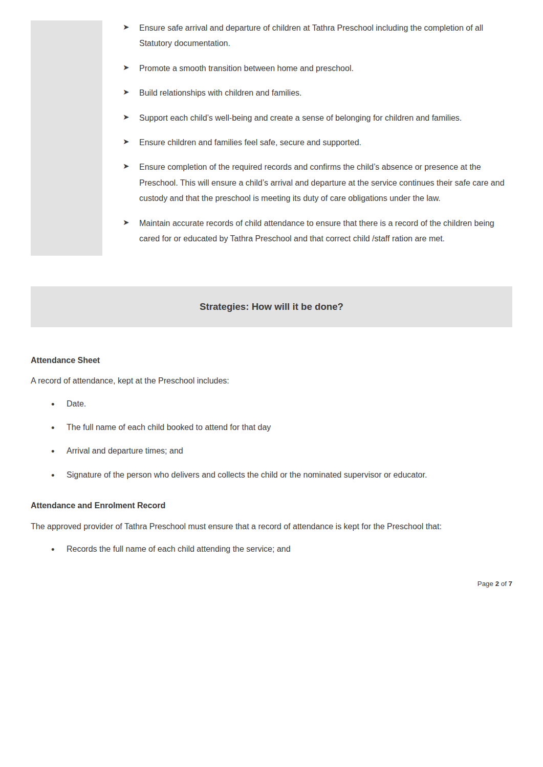Ensure safe arrival and departure of children at Tathra Preschool including the completion of all Statutory documentation.
Promote a smooth transition between home and preschool.
Build relationships with children and families.
Support each child’s well-being and create a sense of belonging for children and families.
Ensure children and families feel safe, secure and supported.
Ensure completion of the required records and confirms the child’s absence or presence at the Preschool. This will ensure a child’s arrival and departure at the service continues their safe care and custody and that the preschool is meeting its duty of care obligations under the law.
Maintain accurate records of child attendance to ensure that there is a record of the children being cared for or educated by Tathra Preschool and that correct child /staff ration are met.
Strategies: How will it be done?
Attendance Sheet
A record of attendance, kept at the Preschool includes:
Date.
The full name of each child booked to attend for that day
Arrival and departure times; and
Signature of the person who delivers and collects the child or the nominated supervisor or educator.
Attendance and Enrolment Record
The approved provider of Tathra Preschool must ensure that a record of attendance is kept for the Preschool that:
Records the full name of each child attending the service; and
Page 2 of 7